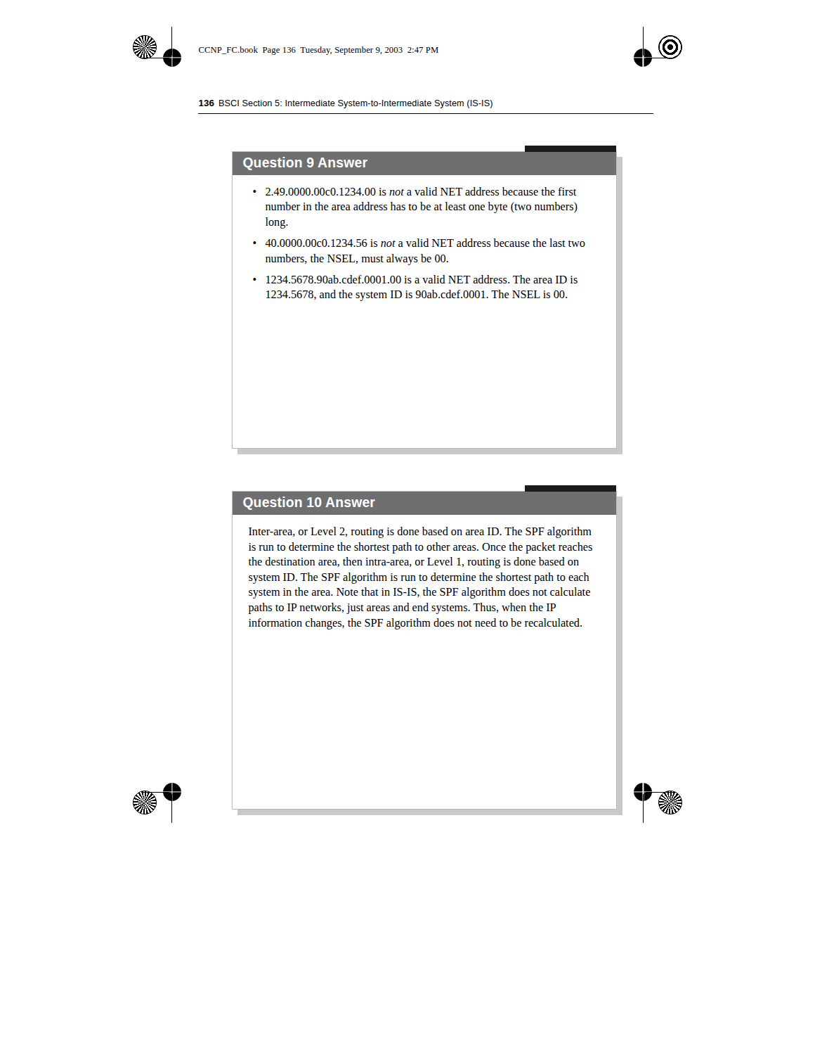CCNP_FC.book Page 136 Tuesday, September 9, 2003 2:47 PM
136 BSCI Section 5: Intermediate System-to-Intermediate System (IS-IS)
Question 9 Answer
2.49.0000.00c0.1234.00 is not a valid NET address because the first number in the area address has to be at least one byte (two numbers) long.
40.0000.00c0.1234.56 is not a valid NET address because the last two numbers, the NSEL, must always be 00.
1234.5678.90ab.cdef.0001.00 is a valid NET address. The area ID is 1234.5678, and the system ID is 90ab.cdef.0001. The NSEL is 00.
Question 10 Answer
Inter-area, or Level 2, routing is done based on area ID. The SPF algorithm is run to determine the shortest path to other areas. Once the packet reaches the destination area, then intra-area, or Level 1, routing is done based on system ID. The SPF algorithm is run to determine the shortest path to each system in the area. Note that in IS-IS, the SPF algorithm does not calculate paths to IP networks, just areas and end systems. Thus, when the IP information changes, the SPF algorithm does not need to be recalculated.